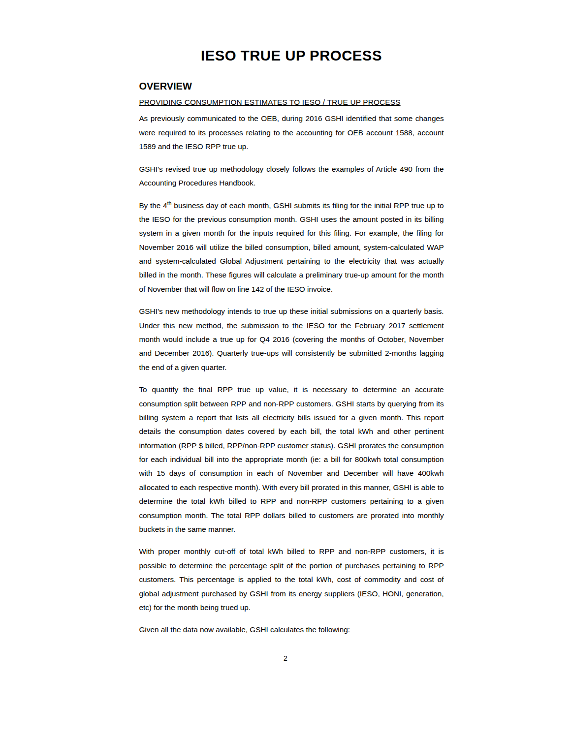IESO TRUE UP PROCESS
OVERVIEW
PROVIDING CONSUMPTION ESTIMATES TO IESO / TRUE UP PROCESS
As previously communicated to the OEB, during 2016 GSHI identified that some changes were required to its processes relating to the accounting for OEB account 1588, account 1589 and the IESO RPP true up.
GSHI’s revised true up methodology closely follows the examples of Article 490 from the Accounting Procedures Handbook.
By the 4th business day of each month, GSHI submits its filing for the initial RPP true up to the IESO for the previous consumption month. GSHI uses the amount posted in its billing system in a given month for the inputs required for this filing. For example, the filing for November 2016 will utilize the billed consumption, billed amount, system-calculated WAP and system-calculated Global Adjustment pertaining to the electricity that was actually billed in the month. These figures will calculate a preliminary true-up amount for the month of November that will flow on line 142 of the IESO invoice.
GSHI’s new methodology intends to true up these initial submissions on a quarterly basis. Under this new method, the submission to the IESO for the February 2017 settlement month would include a true up for Q4 2016 (covering the months of October, November and December 2016). Quarterly true-ups will consistently be submitted 2-months lagging the end of a given quarter.
To quantify the final RPP true up value, it is necessary to determine an accurate consumption split between RPP and non-RPP customers. GSHI starts by querying from its billing system a report that lists all electricity bills issued for a given month. This report details the consumption dates covered by each bill, the total kWh and other pertinent information (RPP $ billed, RPP/non-RPP customer status). GSHI prorates the consumption for each individual bill into the appropriate month (ie: a bill for 800kwh total consumption with 15 days of consumption in each of November and December will have 400kwh allocated to each respective month). With every bill prorated in this manner, GSHI is able to determine the total kWh billed to RPP and non-RPP customers pertaining to a given consumption month. The total RPP dollars billed to customers are prorated into monthly buckets in the same manner.
With proper monthly cut-off of total kWh billed to RPP and non-RPP customers, it is possible to determine the percentage split of the portion of purchases pertaining to RPP customers. This percentage is applied to the total kWh, cost of commodity and cost of global adjustment purchased by GSHI from its energy suppliers (IESO, HONI, generation, etc) for the month being trued up.
Given all the data now available, GSHI calculates the following:
2